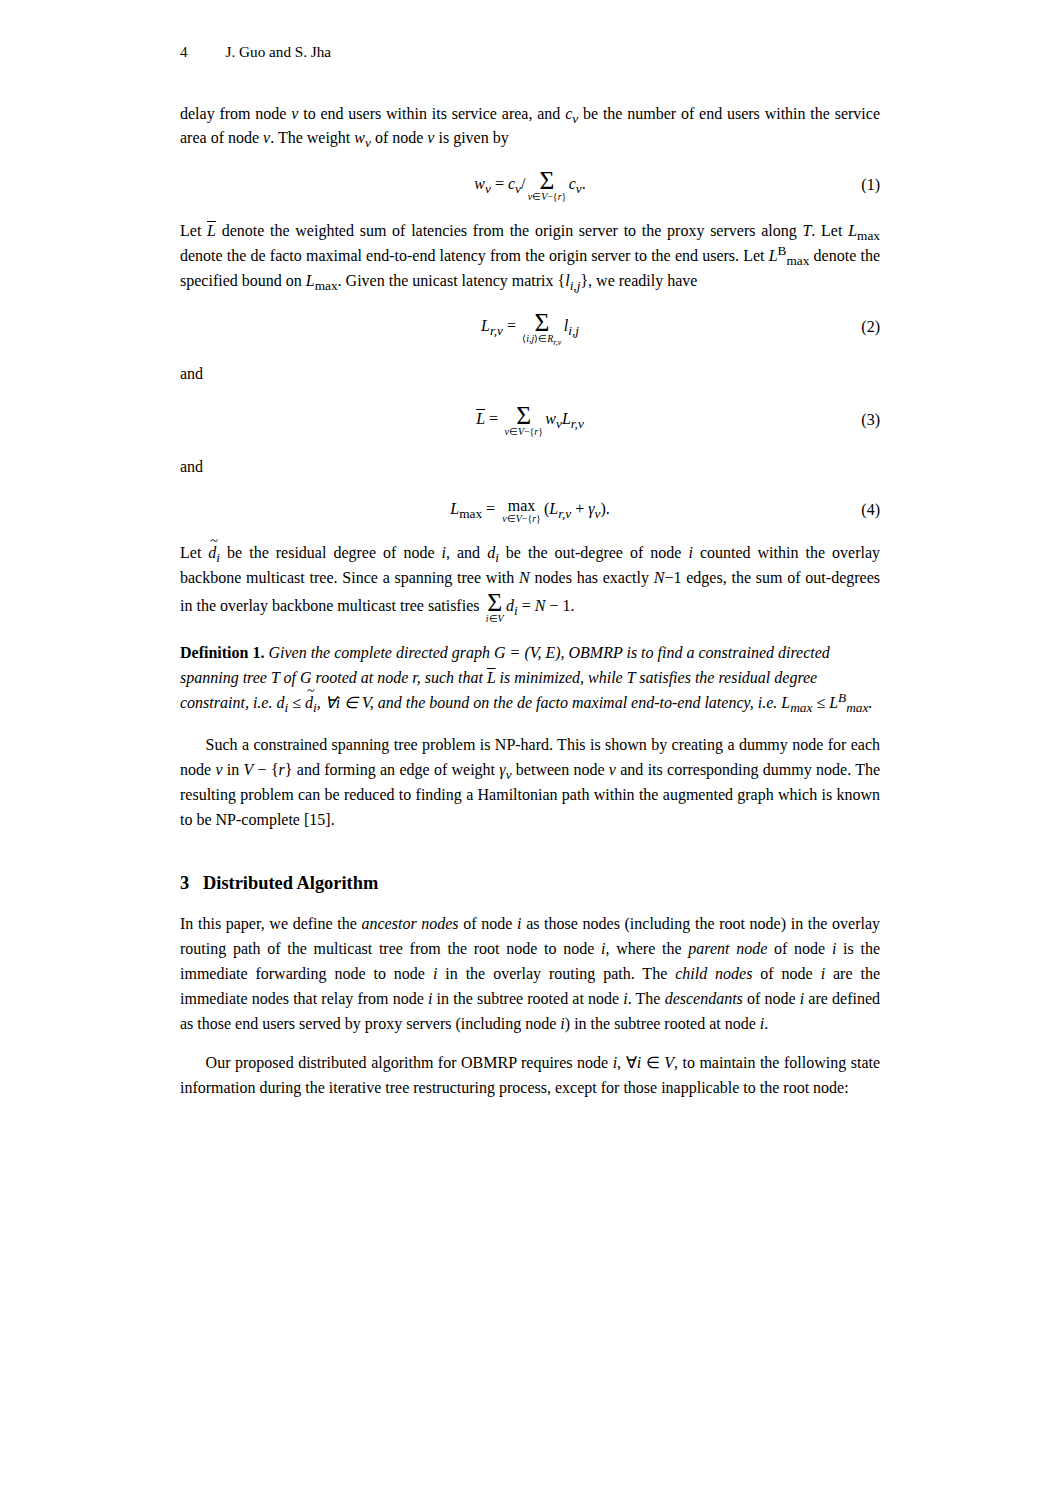4 J. Guo and S. Jha
delay from node v to end users within its service area, and cv be the number of end users within the service area of node v. The weight wv of node v is given by
wv = cv/Σv∈V−{r}cv.
(1)
Let L denote the weighted sum of latencies from the origin server to the proxy servers along T. Let Lmax denote the de facto maximal end-to-end latency from the origin server to the end users. Let LBmax denote the specified bound on Lmax. Given the unicast latency matrix {li,j}, we readily have
Lr,v = Σ⟨i,j⟩∈Rr,v li,j
(2)
and
L = Σv∈V−{r}wvLr,v
(3)
and
Lmax = max v∈V−{r}(Lr,v + γv).
(4)
Let di be the residual degree of node i, and di be the out-degree of node i counted within the overlay backbone multicast tree. Since a spanning tree with N nodes has exactly N−1 edges, the sum of out-degrees in the overlay backbone multicast tree satisfies Σi∈V di = N − 1.
Definition 1. Given the complete directed graph G = (V, E), OBMRP is to find a constrained directed spanning tree T of G rooted at node r, such that L is minimized, while T satisfies the residual degree constraint, i.e. di ≤ di, ∀i ∈ V, and the bound on the de facto maximal end-to-end latency, i.e. Lmax ≤ LBmax.
Such a constrained spanning tree problem is NP-hard. This is shown by creating a dummy node for each node v in V − {r} and forming an edge of weight γv between node v and its corresponding dummy node. The resulting problem can be reduced to finding a Hamiltonian path within the augmented graph which is known to be NP-complete [15].
3 Distributed Algorithm
In this paper, we define the ancestor nodes of node i as those nodes (including the root node) in the overlay routing path of the multicast tree from the root node to node i, where the parent node of node i is the immediate forwarding node to node i in the overlay routing path. The child nodes of node i are the immediate nodes that relay from node i in the subtree rooted at node i. The descendants of node i are defined as those end users served by proxy servers (including node i) in the subtree rooted at node i.
Our proposed distributed algorithm for OBMRP requires node i, ∀i ∈ V, to maintain the following state information during the iterative tree restructuring process, except for those inapplicable to the root node: